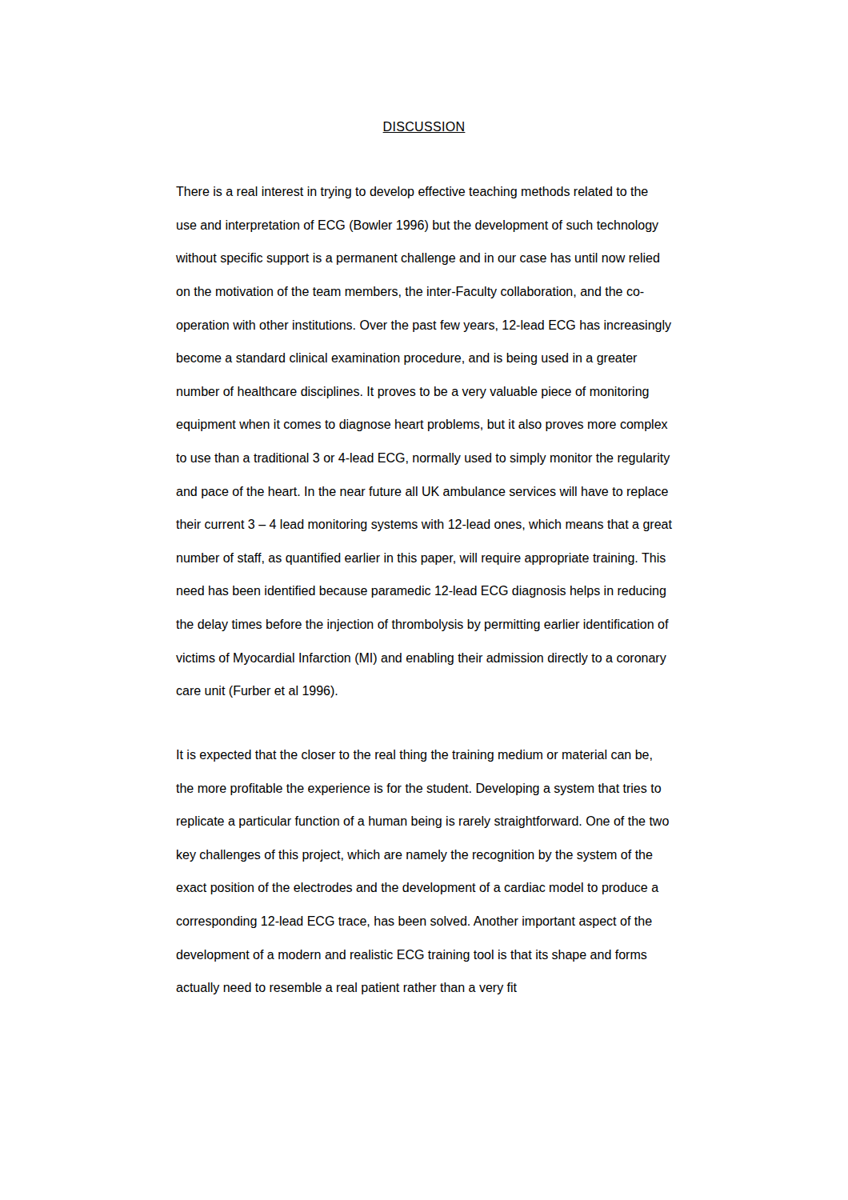DISCUSSION
There is a real interest in trying to develop effective teaching methods related to the use and interpretation of ECG (Bowler 1996) but the development of such technology without specific support is a permanent challenge and in our case has until now relied on the motivation of the team members, the inter-Faculty collaboration, and the co-operation with other institutions. Over the past few years, 12-lead ECG has increasingly become a standard clinical examination procedure, and is being used in a greater number of healthcare disciplines. It proves to be a very valuable piece of monitoring equipment when it comes to diagnose heart problems, but it also proves more complex to use than a traditional 3 or 4-lead ECG, normally used to simply monitor the regularity and pace of the heart. In the near future all UK ambulance services will have to replace their current 3 – 4 lead monitoring systems with 12-lead ones, which means that a great number of staff, as quantified earlier in this paper, will require appropriate training. This need has been identified because paramedic 12-lead ECG diagnosis helps in reducing the delay times before the injection of thrombolysis by permitting earlier identification of victims of Myocardial Infarction (MI) and enabling their admission directly to a coronary care unit (Furber et al 1996).
It is expected that the closer to the real thing the training medium or material can be, the more profitable the experience is for the student. Developing a system that tries to replicate a particular function of a human being is rarely straightforward. One of the two key challenges of this project, which are namely the recognition by the system of the exact position of the electrodes and the development of a cardiac model to produce a corresponding 12-lead ECG trace, has been solved. Another important aspect of the development of a modern and realistic ECG training tool is that its shape and forms actually need to resemble a real patient rather than a very fit